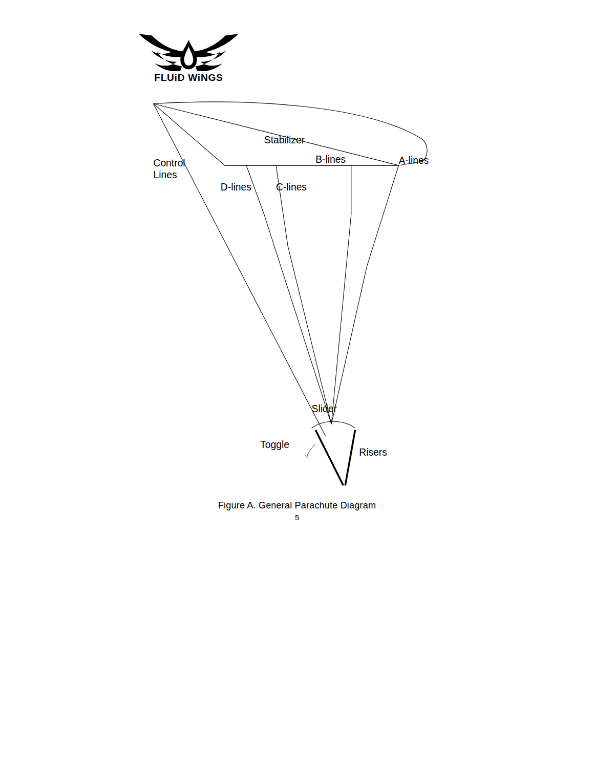Fluid Wings FLUiD WiNGS
General Parachute Diagram Line drawing of a ram-air parachute canopy showing the stabilizer, A-lines, B-lines, C-lines, D-lines, control lines, slider, toggle and risers. Stabilizer B-lines A-lines Control Lines D-lines C-lines Slider Toggle Risers
Figure A. General Parachute Diagram
5